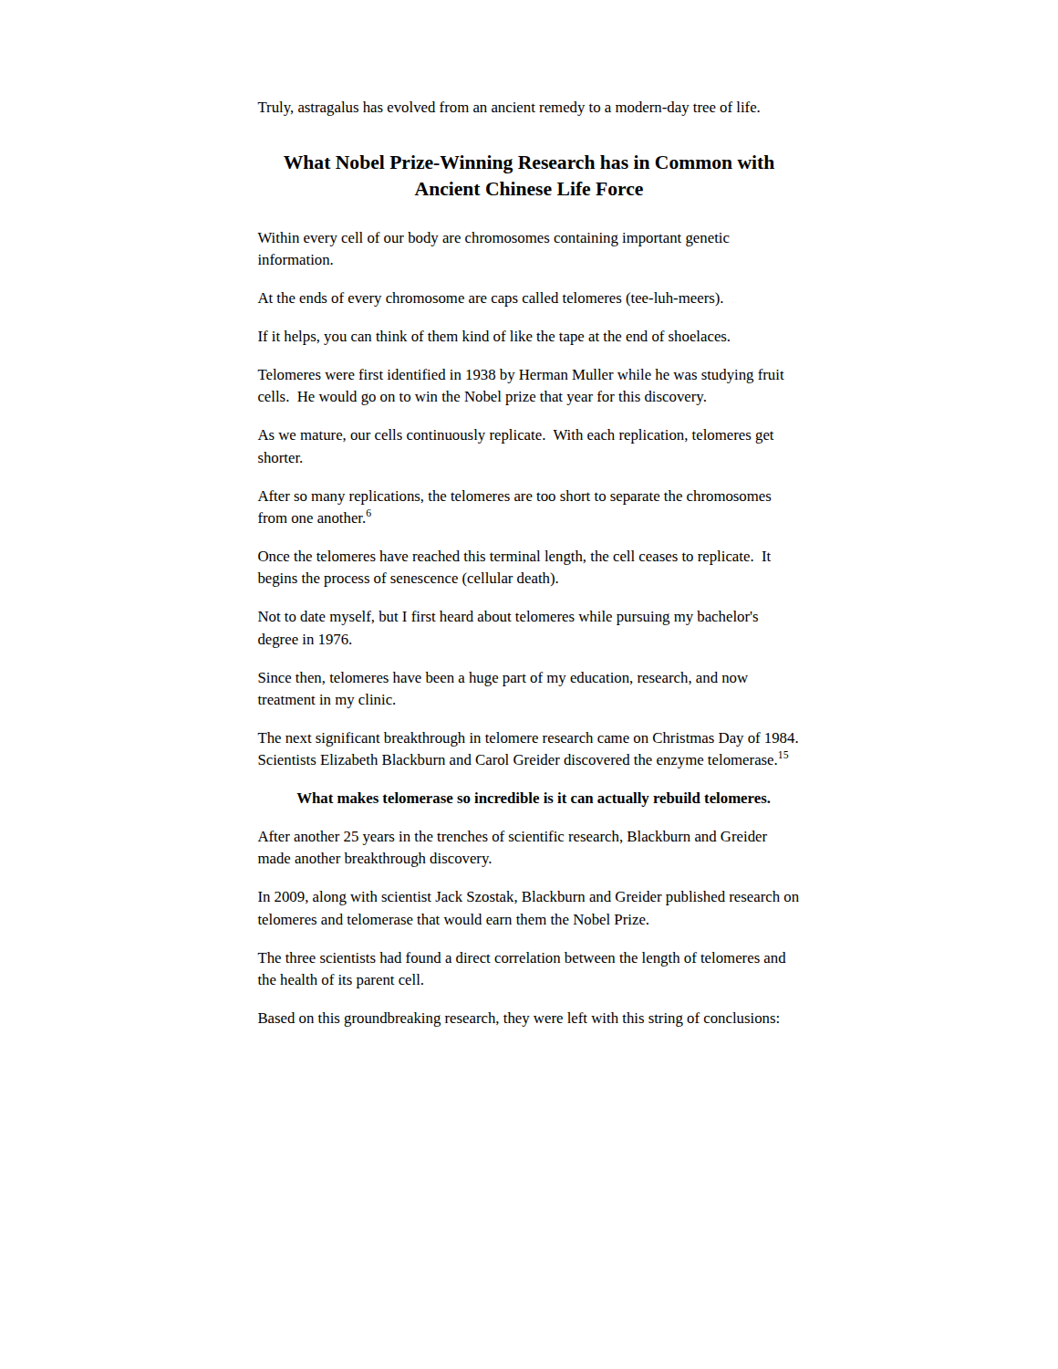Truly, astragalus has evolved from an ancient remedy to a modern-day tree of life.
What Nobel Prize-Winning Research has in Common with
Ancient Chinese Life Force
Within every cell of our body are chromosomes containing important genetic information.
At the ends of every chromosome are caps called telomeres (tee-luh-meers).
If it helps, you can think of them kind of like the tape at the end of shoelaces.
Telomeres were first identified in 1938 by Herman Muller while he was studying fruit cells. He would go on to win the Nobel prize that year for this discovery.
As we mature, our cells continuously replicate. With each replication, telomeres get shorter.
After so many replications, the telomeres are too short to separate the chromosomes from one another.6
Once the telomeres have reached this terminal length, the cell ceases to replicate. It begins the process of senescence (cellular death).
Not to date myself, but I first heard about telomeres while pursuing my bachelor's degree in 1976.
Since then, telomeres have been a huge part of my education, research, and now treatment in my clinic.
The next significant breakthrough in telomere research came on Christmas Day of 1984. Scientists Elizabeth Blackburn and Carol Greider discovered the enzyme telomerase.15
What makes telomerase so incredible is it can actually rebuild telomeres.
After another 25 years in the trenches of scientific research, Blackburn and Greider made another breakthrough discovery.
In 2009, along with scientist Jack Szostak, Blackburn and Greider published research on telomeres and telomerase that would earn them the Nobel Prize.
The three scientists had found a direct correlation between the length of telomeres and the health of its parent cell.
Based on this groundbreaking research, they were left with this string of conclusions: